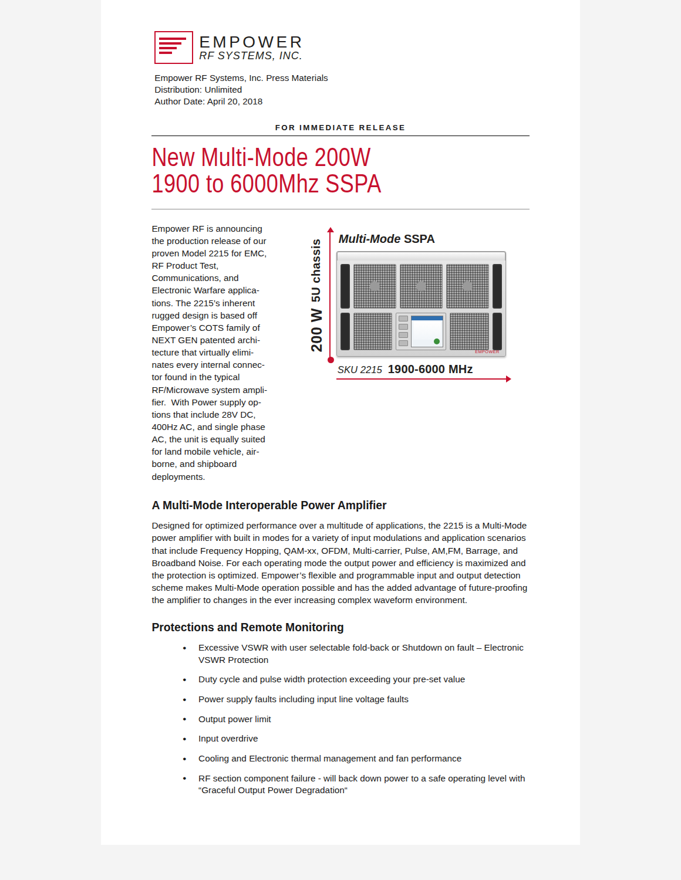EMPOWER
RF SYSTEMS, INC.
Empower RF Systems, Inc. Press Materials
Distribution: Unlimited
Author Date: April 20, 2018
FOR IMMEDIATE RELEASE
New Multi-Mode 200W
1900 to 6000Mhz SSPA
Empower RF is announcing the production release of our proven Model 2215 for EMC, RF Product Test, Communications, and Electronic Warfare applications. The 2215’s inherent rugged design is based off Empower’s COTS family of NEXT GEN patented architecture that virtually eliminates every internal connector found in the typical RF/Microwave system amplifier. With Power supply options that include 28V DC, 400Hz AC, and single phase AC, the unit is equally suited for land mobile vehicle, airborne, and shipboard deployments.
200 W 5U chassis
Multi-Mode SSPA
EMPOWER
SKU 2215 1900-6000 MHz
A Multi-Mode Interoperable Power Amplifier
Designed for optimized performance over a multitude of applications, the 2215 is a Multi-Mode power amplifier with built in modes for a variety of input modulations and application scenarios that include Frequency Hopping, QAM-xx, OFDM, Multi-carrier, Pulse, AM,FM, Barrage, and Broadband Noise. For each operating mode the output power and efficiency is maximized and the protection is optimized. Empower’s flexible and programmable input and output detection scheme makes Multi-Mode operation possible and has the added advantage of future-proofing the amplifier to changes in the ever increasing complex waveform environment.
Protections and Remote Monitoring
Excessive VSWR with user selectable fold-back or Shutdown on fault – Electronic VSWR Protection
Duty cycle and pulse width protection exceeding your pre-set value
Power supply faults including input line voltage faults
Output power limit
Input overdrive
Cooling and Electronic thermal management and fan performance
RF section component failure - will back down power to a safe operating level with “Graceful Output Power Degradation“